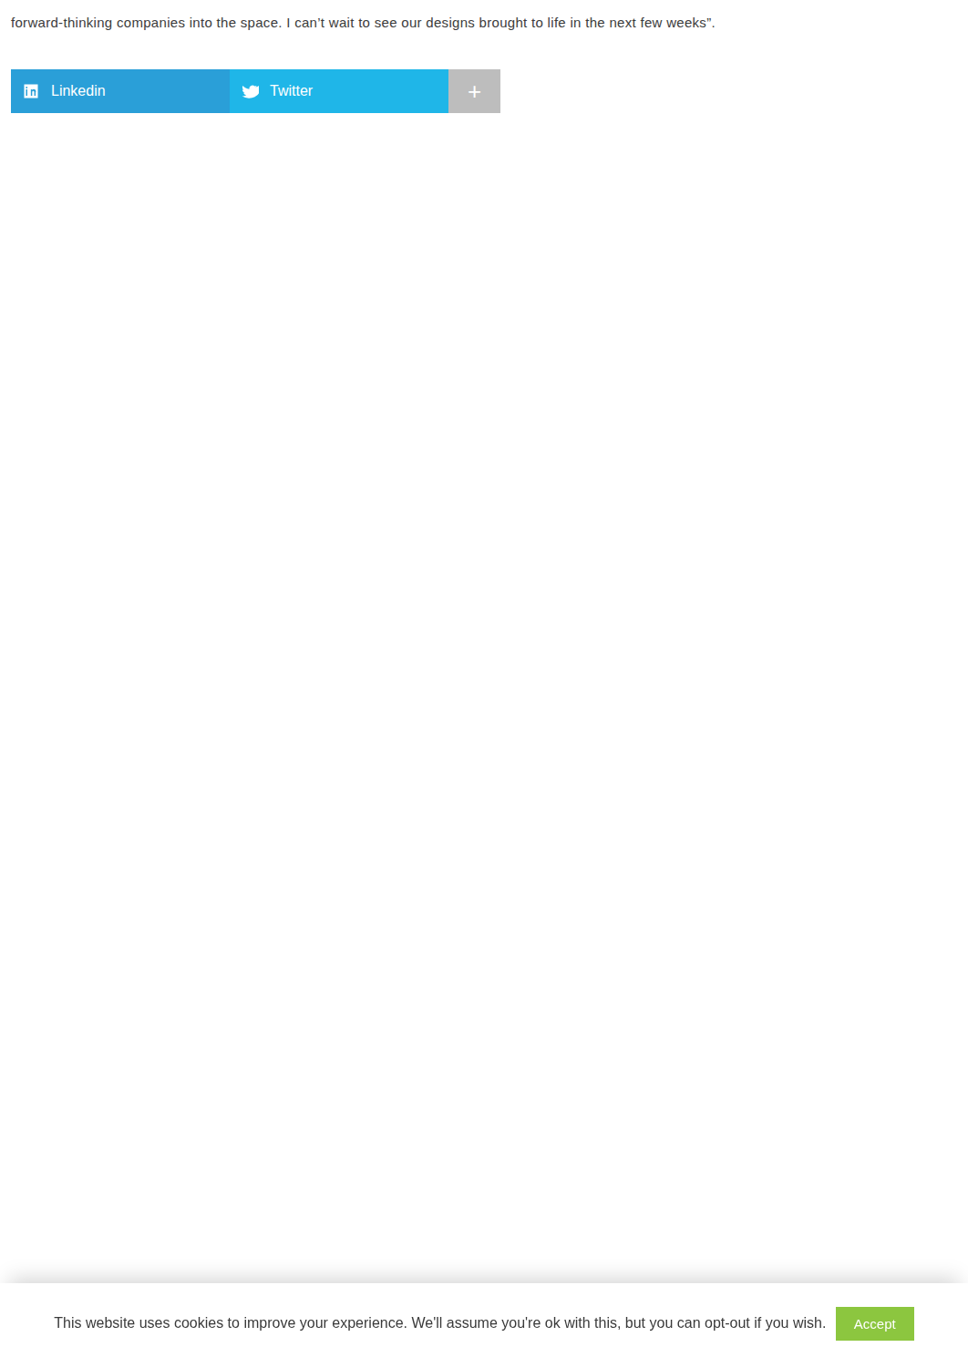forward-thinking companies into the space. I can’t wait to see our designs brought to life in the next few weeks”.
Linkedin Twitter +
This website uses cookies to improve your experience. We'll assume you're ok with this, but you can opt-out if you wish. Accept